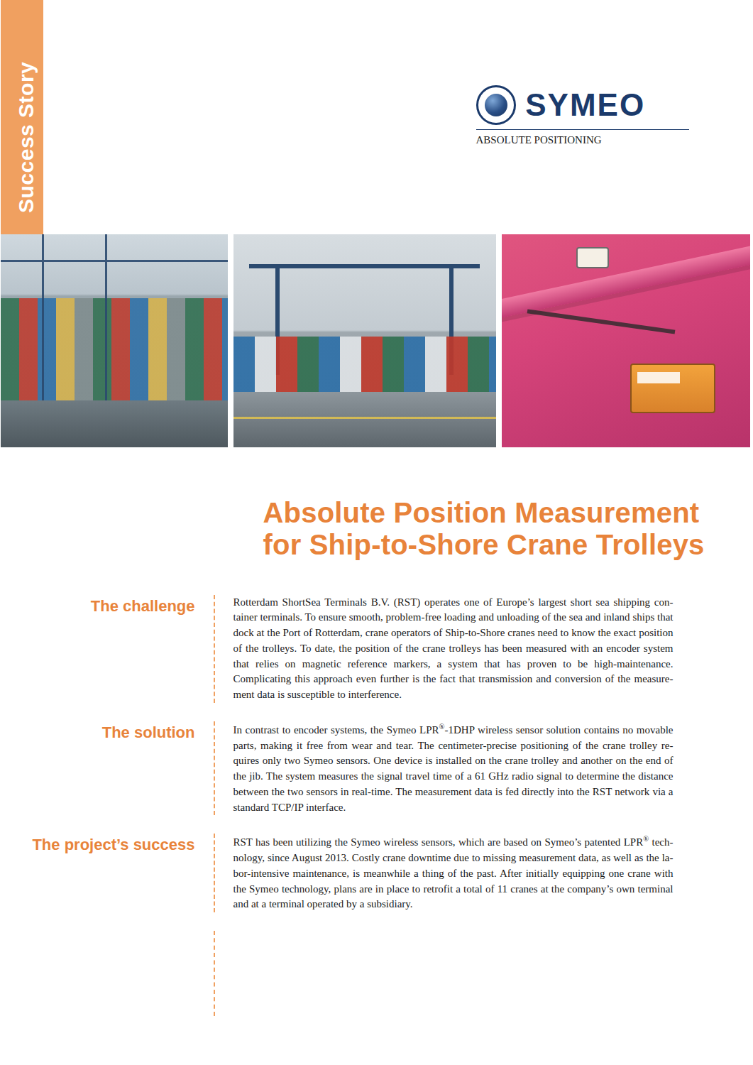Success Story
SYMEO
ABSOLUTE POSITIONING
Absolute Position Measurement
for Ship-to-Shore Crane Trolleys
The challenge
Rotterdam ShortSea Terminals B.V. (RST) operates one of Europe’s largest short sea shipping container terminals. To ensure smooth, problem-free loading and unloading of the sea and inland ships that dock at the Port of Rotterdam, crane operators of Ship-to-Shore cranes need to know the exact position of the trolleys. To date, the position of the crane trolleys has been measured with an encoder system that relies on magnetic reference markers, a system that has proven to be high-maintenance. Complicating this approach even further is the fact that transmission and conversion of the measurement data is susceptible to interference.
The solution
In contrast to encoder systems, the Symeo LPR®-1DHP wireless sensor solution contains no movable parts, making it free from wear and tear. The centimeter-precise positioning of the crane trolley requires only two Symeo sensors. One device is installed on the crane trolley and another on the end of the jib. The system measures the signal travel time of a 61 GHz radio signal to determine the distance between the two sensors in real-time. The measurement data is fed directly into the RST network via a standard TCP/IP interface.
The project’s success
RST has been utilizing the Symeo wireless sensors, which are based on Symeo’s patented LPR® technology, since August 2013. Costly crane downtime due to missing measurement data, as well as the labor-intensive maintenance, is meanwhile a thing of the past. After initially equipping one crane with the Symeo technology, plans are in place to retrofit a total of 11 cranes at the company’s own terminal and at a terminal operated by a subsidiary.